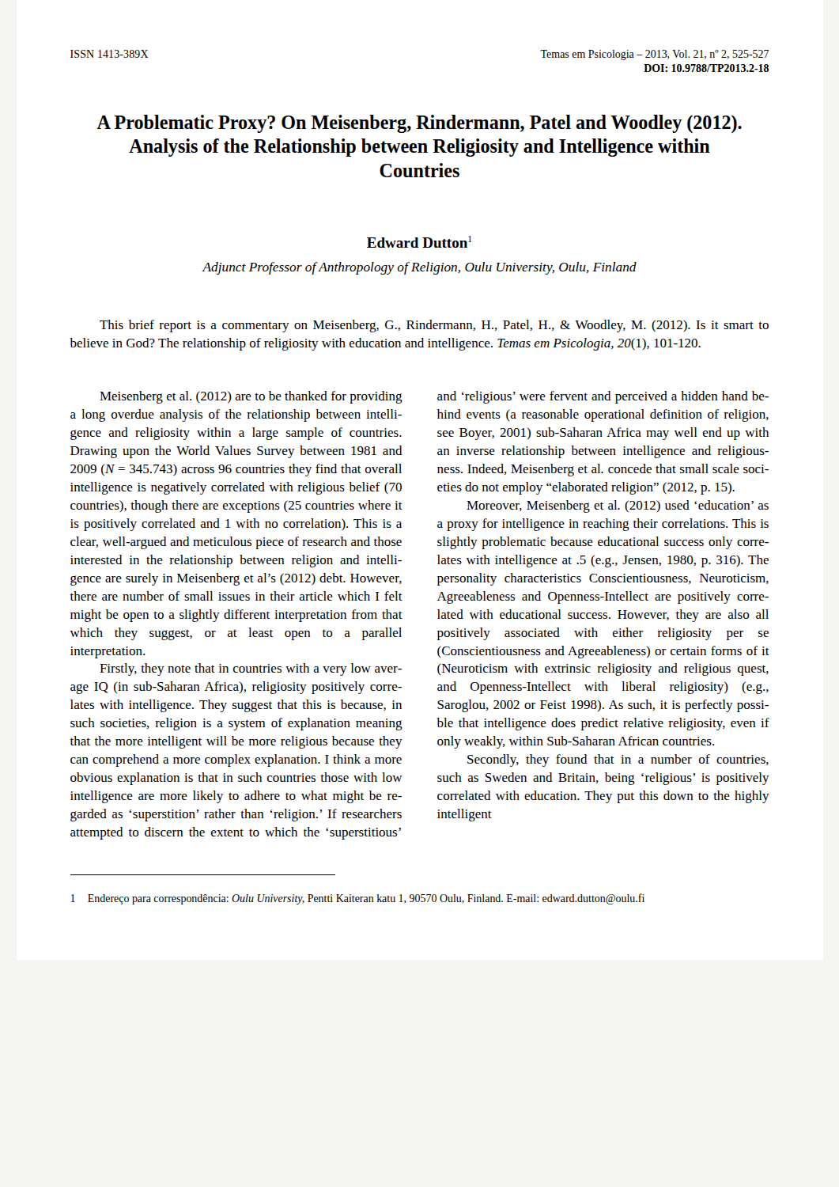ISSN 1413-389X
Temas em Psicologia – 2013, Vol. 21, nº 2, 525-527
DOI: 10.9788/TP2013.2-18
A Problematic Proxy? On Meisenberg, Rindermann, Patel and Woodley (2012). Analysis of the Relationship between Religiosity and Intelligence within Countries
Edward Dutton1
Adjunct Professor of Anthropology of Religion, Oulu University, Oulu, Finland
This brief report is a commentary on Meisenberg, G., Rindermann, H., Patel, H., & Woodley, M. (2012). Is it smart to believe in God? The relationship of religiosity with education and intelligence. Temas em Psicologia, 20(1), 101-120.
Meisenberg et al. (2012) are to be thanked for providing a long overdue analysis of the relationship between intelligence and religiosity within a large sample of countries. Drawing upon the World Values Survey between 1981 and 2009 (N = 345.743) across 96 countries they find that overall intelligence is negatively correlated with religious belief (70 countries), though there are exceptions (25 countries where it is positively correlated and 1 with no correlation). This is a clear, well-argued and meticulous piece of research and those interested in the relationship between religion and intelligence are surely in Meisenberg et al’s (2012) debt. However, there are number of small issues in their article which I felt might be open to a slightly different interpretation from that which they suggest, or at least open to a parallel interpretation.
Firstly, they note that in countries with a very low average IQ (in sub-Saharan Africa), religiosity positively correlates with intelligence. They suggest that this is because, in such societies, religion is a system of explanation meaning that the more intelligent will be more religious because they can comprehend a more complex explanation. I think a more obvious explanation is that in such countries those with low intelligence are more likely to adhere to what might be regarded as ‘superstition’ rather than ‘religion.’ If researchers attempted to discern the extent to which the ‘superstitious’ and ‘religious’ were fervent and perceived a hidden hand behind events (a reasonable operational definition of religion, see Boyer, 2001) sub-Saharan Africa may well end up with an inverse relationship between intelligence and religiousness. Indeed, Meisenberg et al. concede that small scale societies do not employ “elaborated religion” (2012, p. 15).
Moreover, Meisenberg et al. (2012) used ‘education’ as a proxy for intelligence in reaching their correlations. This is slightly problematic because educational success only correlates with intelligence at .5 (e.g., Jensen, 1980, p. 316). The personality characteristics Conscientiousness, Neuroticism, Agreeableness and Openness-Intellect are positively correlated with educational success. However, they are also all positively associated with either religiosity per se (Conscientiousness and Agreeableness) or certain forms of it (Neuroticism with extrinsic religiosity and religious quest, and Openness-Intellect with liberal religiosity) (e.g., Saroglou, 2002 or Feist 1998). As such, it is perfectly possible that intelligence does predict relative religiosity, even if only weakly, within Sub-Saharan African countries.
Secondly, they found that in a number of countries, such as Sweden and Britain, being ‘religious’ is positively correlated with education. They put this down to the highly intelligent
1 Endereço para correspondência: Oulu University, Pentti Kaiteran katu 1, 90570 Oulu, Finland. E-mail: edward.dutton@oulu.fi